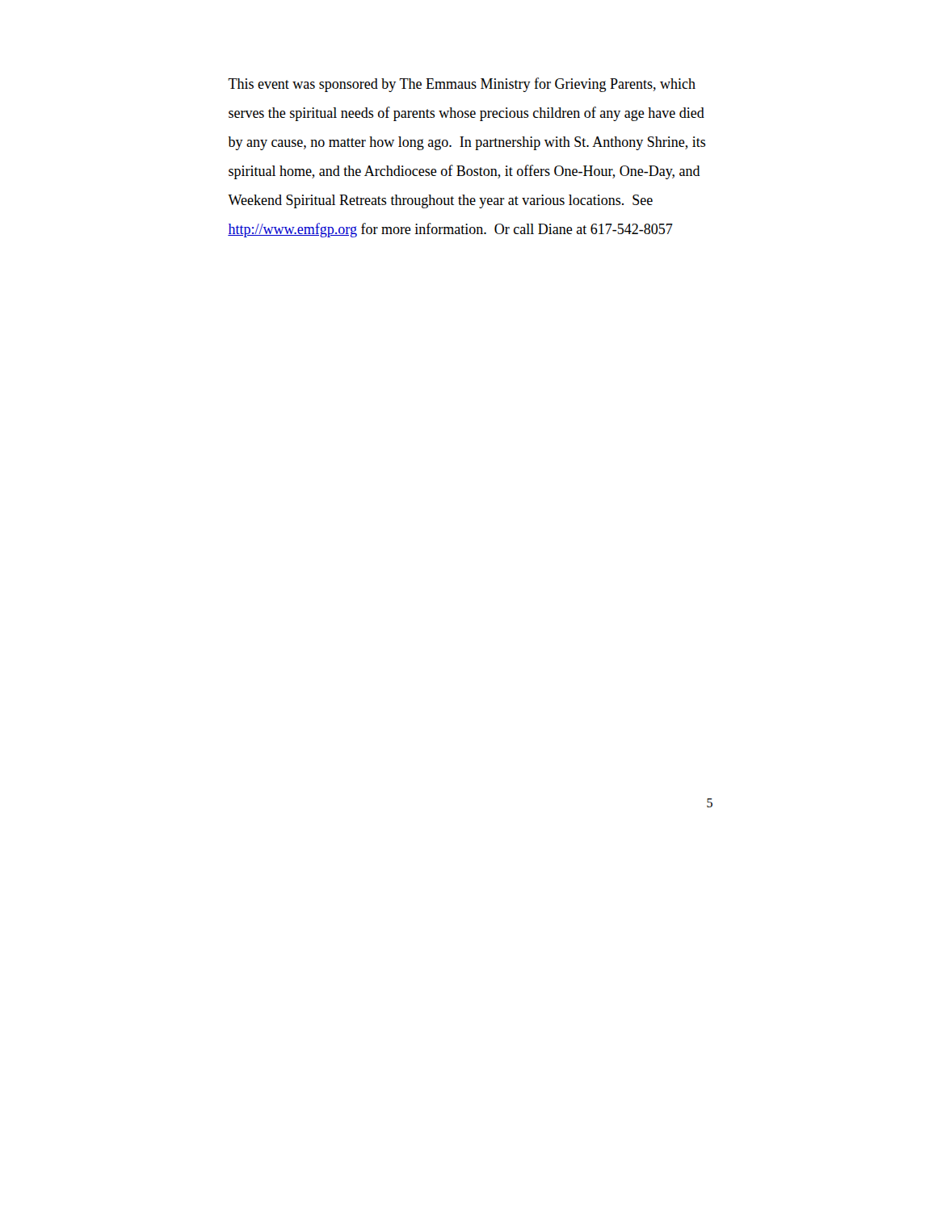This event was sponsored by The Emmaus Ministry for Grieving Parents, which serves the spiritual needs of parents whose precious children of any age have died by any cause, no matter how long ago. In partnership with St. Anthony Shrine, its spiritual home, and the Archdiocese of Boston, it offers One-Hour, One-Day, and Weekend Spiritual Retreats throughout the year at various locations. See http://www.emfgp.org for more information. Or call Diane at 617-542-8057
5